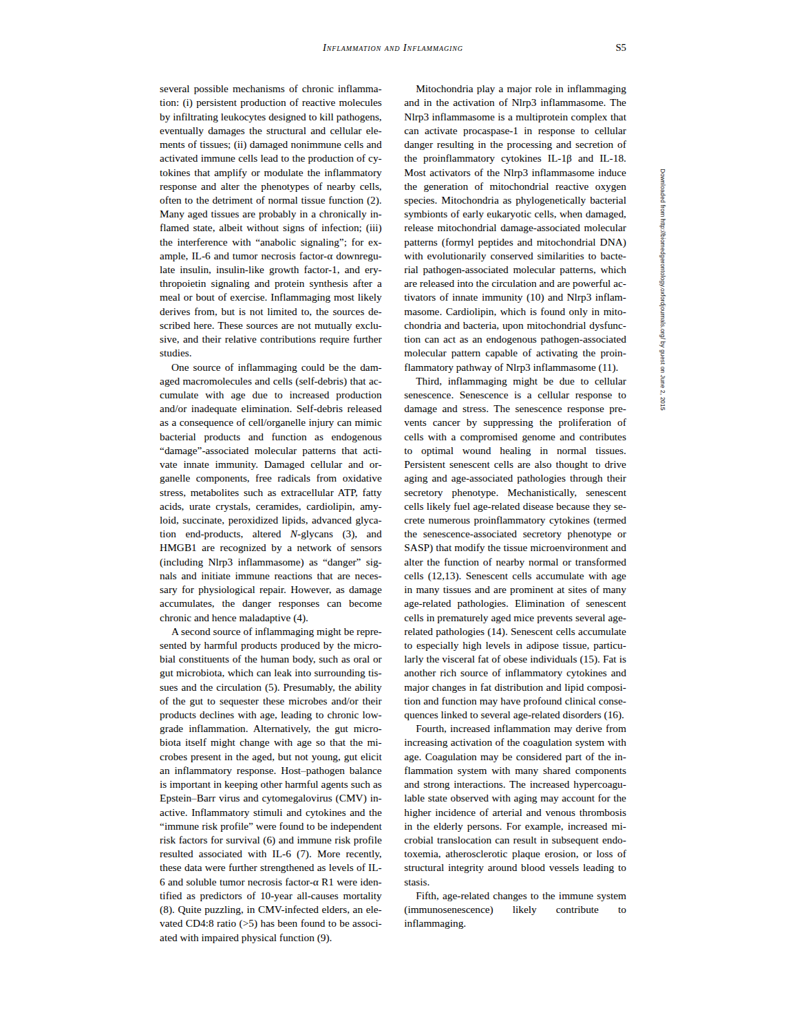Inflammation and Inflammaging S5
several possible mechanisms of chronic inflammation: (i) persistent production of reactive molecules by infiltrating leukocytes designed to kill pathogens, eventually damages the structural and cellular elements of tissues; (ii) damaged nonimmune cells and activated immune cells lead to the production of cytokines that amplify or modulate the inflammatory response and alter the phenotypes of nearby cells, often to the detriment of normal tissue function (2). Many aged tissues are probably in a chronically inflamed state, albeit without signs of infection; (iii) the interference with “anabolic signaling”; for example, IL-6 and tumor necrosis factor-α downregulate insulin, insulin-like growth factor-1, and erythropoietin signaling and protein synthesis after a meal or bout of exercise. Inflammaging most likely derives from, but is not limited to, the sources described here. These sources are not mutually exclusive, and their relative contributions require further studies.
One source of inflammaging could be the damaged macromolecules and cells (self-debris) that accumulate with age due to increased production and/or inadequate elimination. Self-debris released as a consequence of cell/organelle injury can mimic bacterial products and function as endogenous “damage”-associated molecular patterns that activate innate immunity. Damaged cellular and organelle components, free radicals from oxidative stress, metabolites such as extracellular ATP, fatty acids, urate crystals, ceramides, cardiolipin, amyloid, succinate, peroxidized lipids, advanced glycation end-products, altered N-glycans (3), and HMGB1 are recognized by a network of sensors (including Nlrp3 inflammasome) as “danger” signals and initiate immune reactions that are necessary for physiological repair. However, as damage accumulates, the danger responses can become chronic and hence maladaptive (4).
A second source of inflammaging might be represented by harmful products produced by the microbial constituents of the human body, such as oral or gut microbiota, which can leak into surrounding tissues and the circulation (5). Presumably, the ability of the gut to sequester these microbes and/or their products declines with age, leading to chronic low-grade inflammation. Alternatively, the gut microbiota itself might change with age so that the microbes present in the aged, but not young, gut elicit an inflammatory response. Host–pathogen balance is important in keeping other harmful agents such as Epstein–Barr virus and cytomegalovirus (CMV) inactive. Inflammatory stimuli and cytokines and the “immune risk profile” were found to be independent risk factors for survival (6) and immune risk profile resulted associated with IL-6 (7). More recently, these data were further strengthened as levels of IL-6 and soluble tumor necrosis factor-α R1 were identified as predictors of 10-year all-causes mortality (8). Quite puzzling, in CMV-infected elders, an elevated CD4:8 ratio (>5) has been found to be associated with impaired physical function (9).
Mitochondria play a major role in inflammaging and in the activation of Nlrp3 inflammasome. The Nlrp3 inflammasome is a multiprotein complex that can activate procaspase-1 in response to cellular danger resulting in the processing and secretion of the proinflammatory cytokines IL-1β and IL-18. Most activators of the Nlrp3 inflammasome induce the generation of mitochondrial reactive oxygen species. Mitochondria as phylogenetically bacterial symbionts of early eukaryotic cells, when damaged, release mitochondrial damage-associated molecular patterns (formyl peptides and mitochondrial DNA) with evolutionarily conserved similarities to bacterial pathogen-associated molecular patterns, which are released into the circulation and are powerful activators of innate immunity (10) and Nlrp3 inflammasome. Cardiolipin, which is found only in mitochondria and bacteria, upon mitochondrial dysfunction can act as an endogenous pathogen-associated molecular pattern capable of activating the proinflammatory pathway of Nlrp3 inflammasome (11).
Third, inflammaging might be due to cellular senescence. Senescence is a cellular response to damage and stress. The senescence response prevents cancer by suppressing the proliferation of cells with a compromised genome and contributes to optimal wound healing in normal tissues. Persistent senescent cells are also thought to drive aging and age-associated pathologies through their secretory phenotype. Mechanistically, senescent cells likely fuel age-related disease because they secrete numerous proinflammatory cytokines (termed the senescence-associated secretory phenotype or SASP) that modify the tissue microenvironment and alter the function of nearby normal or transformed cells (12,13). Senescent cells accumulate with age in many tissues and are prominent at sites of many age-related pathologies. Elimination of senescent cells in prematurely aged mice prevents several age-related pathologies (14). Senescent cells accumulate to especially high levels in adipose tissue, particularly the visceral fat of obese individuals (15). Fat is another rich source of inflammatory cytokines and major changes in fat distribution and lipid composition and function may have profound clinical consequences linked to several age-related disorders (16).
Fourth, increased inflammation may derive from increasing activation of the coagulation system with age. Coagulation may be considered part of the inflammation system with many shared components and strong interactions. The increased hypercoagulable state observed with aging may account for the higher incidence of arterial and venous thrombosis in the elderly persons. For example, increased microbial translocation can result in subsequent endotoxemia, atherosclerotic plaque erosion, or loss of structural integrity around blood vessels leading to stasis.
Fifth, age-related changes to the immune system (immunosenescence) likely contribute to inflammaging.
Downloaded from http://biomedgerontology.oxfordjournals.org/ by guest on June 2, 2015